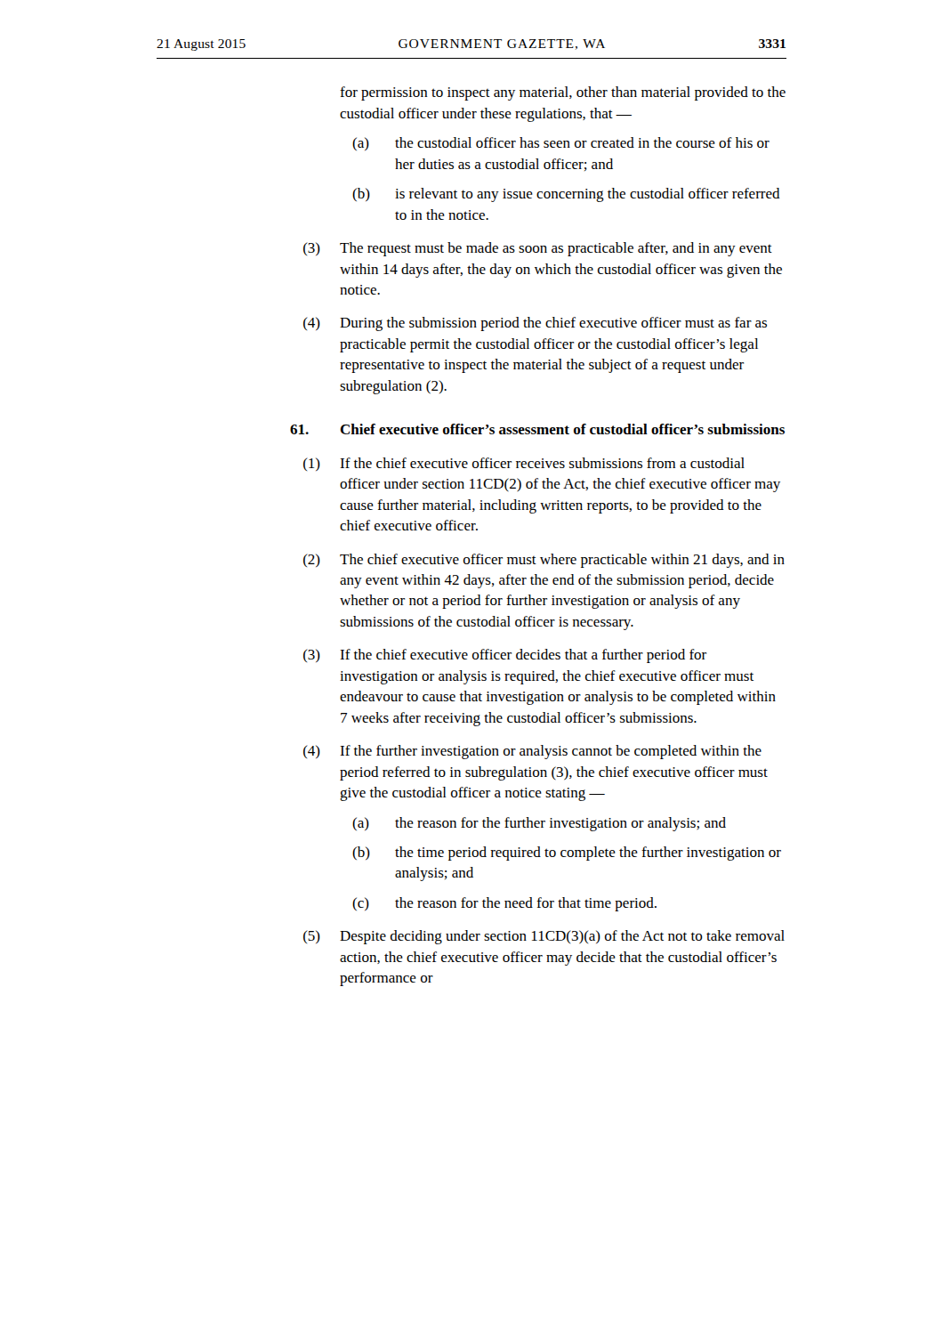21 August 2015
GOVERNMENT GAZETTE, WA
3331
for permission to inspect any material, other than material provided to the custodial officer under these regulations, that —
(a) the custodial officer has seen or created in the course of his or her duties as a custodial officer; and
(b) is relevant to any issue concerning the custodial officer referred to in the notice.
(3)
The request must be made as soon as practicable after, and in any event within 14 days after, the day on which the custodial officer was given the notice.
(4)
During the submission period the chief executive officer must as far as practicable permit the custodial officer or the custodial officer’s legal representative to inspect the material the subject of a request under subregulation (2).
61.
Chief executive officer’s assessment of custodial officer’s submissions
(1)
If the chief executive officer receives submissions from a custodial officer under section 11CD(2) of the Act, the chief executive officer may cause further material, including written reports, to be provided to the chief executive officer.
(2)
The chief executive officer must where practicable within 21 days, and in any event within 42 days, after the end of the submission period, decide whether or not a period for further investigation or analysis of any submissions of the custodial officer is necessary.
(3)
If the chief executive officer decides that a further period for investigation or analysis is required, the chief executive officer must endeavour to cause that investigation or analysis to be completed within 7 weeks after receiving the custodial officer’s submissions.
(4)
If the further investigation or analysis cannot be completed within the period referred to in subregulation (3), the chief executive officer must give the custodial officer a notice stating —
(a) the reason for the further investigation or analysis; and
(b) the time period required to complete the further investigation or analysis; and
(c) the reason for the need for that time period.
(5)
Despite deciding under section 11CD(3)(a) of the Act not to take removal action, the chief executive officer may decide that the custodial officer’s performance or